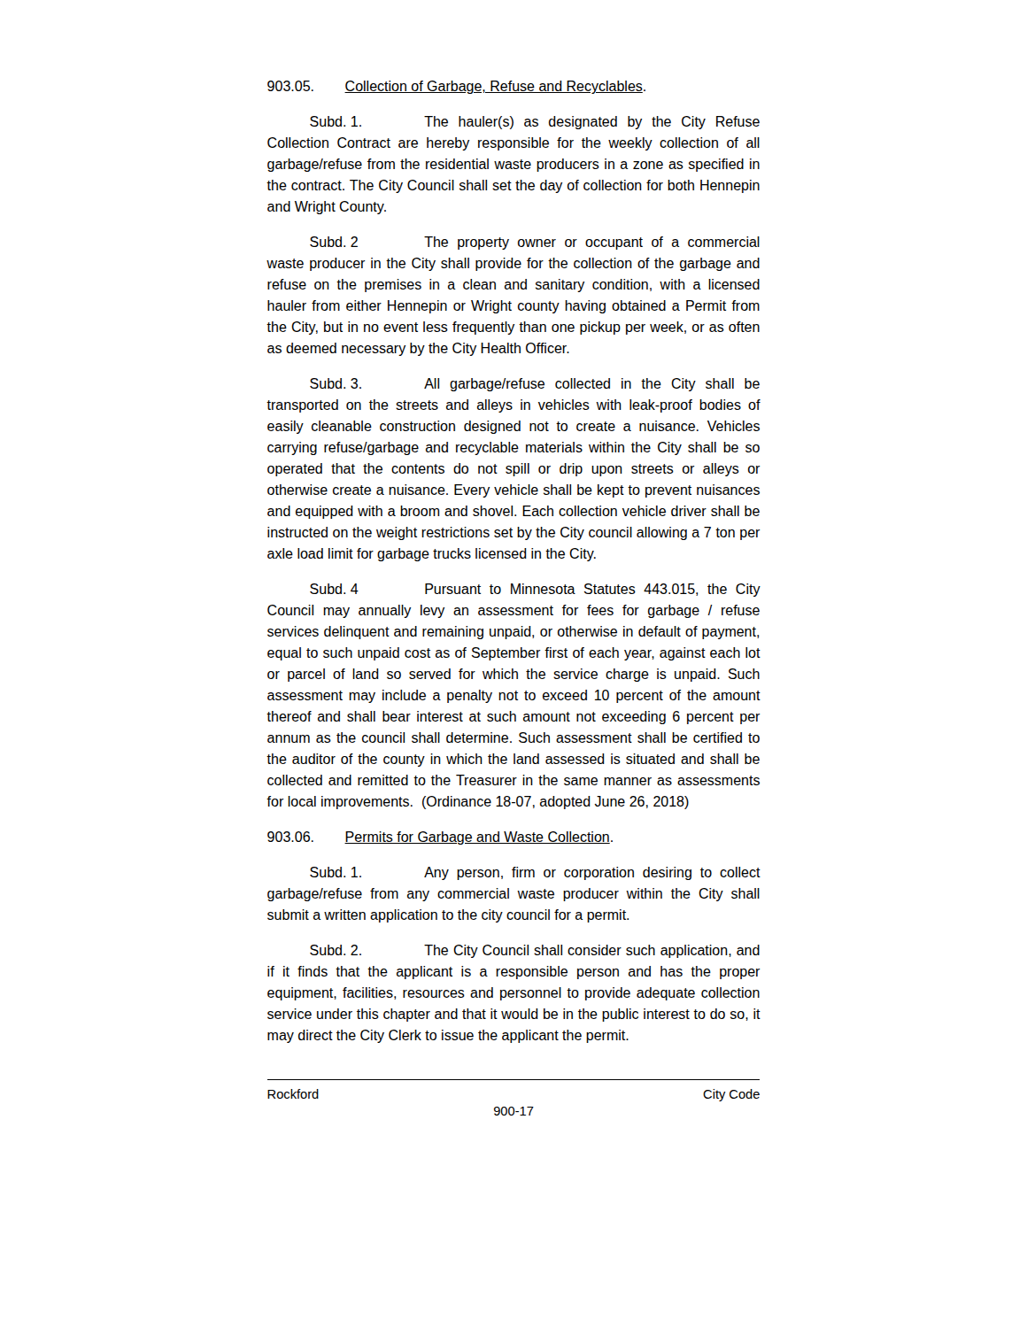903.05. Collection of Garbage, Refuse and Recyclables.
Subd. 1. The hauler(s) as designated by the City Refuse Collection Contract are hereby responsible for the weekly collection of all garbage/refuse from the residential waste producers in a zone as specified in the contract. The City Council shall set the day of collection for both Hennepin and Wright County.
Subd. 2 The property owner or occupant of a commercial waste producer in the City shall provide for the collection of the garbage and refuse on the premises in a clean and sanitary condition, with a licensed hauler from either Hennepin or Wright county having obtained a Permit from the City, but in no event less frequently than one pickup per week, or as often as deemed necessary by the City Health Officer.
Subd. 3. All garbage/refuse collected in the City shall be transported on the streets and alleys in vehicles with leak-proof bodies of easily cleanable construction designed not to create a nuisance. Vehicles carrying refuse/garbage and recyclable materials within the City shall be so operated that the contents do not spill or drip upon streets or alleys or otherwise create a nuisance. Every vehicle shall be kept to prevent nuisances and equipped with a broom and shovel. Each collection vehicle driver shall be instructed on the weight restrictions set by the City council allowing a 7 ton per axle load limit for garbage trucks licensed in the City.
Subd. 4 Pursuant to Minnesota Statutes 443.015, the City Council may annually levy an assessment for fees for garbage / refuse services delinquent and remaining unpaid, or otherwise in default of payment, equal to such unpaid cost as of September first of each year, against each lot or parcel of land so served for which the service charge is unpaid. Such assessment may include a penalty not to exceed 10 percent of the amount thereof and shall bear interest at such amount not exceeding 6 percent per annum as the council shall determine. Such assessment shall be certified to the auditor of the county in which the land assessed is situated and shall be collected and remitted to the Treasurer in the same manner as assessments for local improvements. (Ordinance 18-07, adopted June 26, 2018)
903.06. Permits for Garbage and Waste Collection.
Subd. 1. Any person, firm or corporation desiring to collect garbage/refuse from any commercial waste producer within the City shall submit a written application to the city council for a permit.
Subd. 2. The City Council shall consider such application, and if it finds that the applicant is a responsible person and has the proper equipment, facilities, resources and personnel to provide adequate collection service under this chapter and that it would be in the public interest to do so, it may direct the City Clerk to issue the applicant the permit.
Rockford City Code
900-17